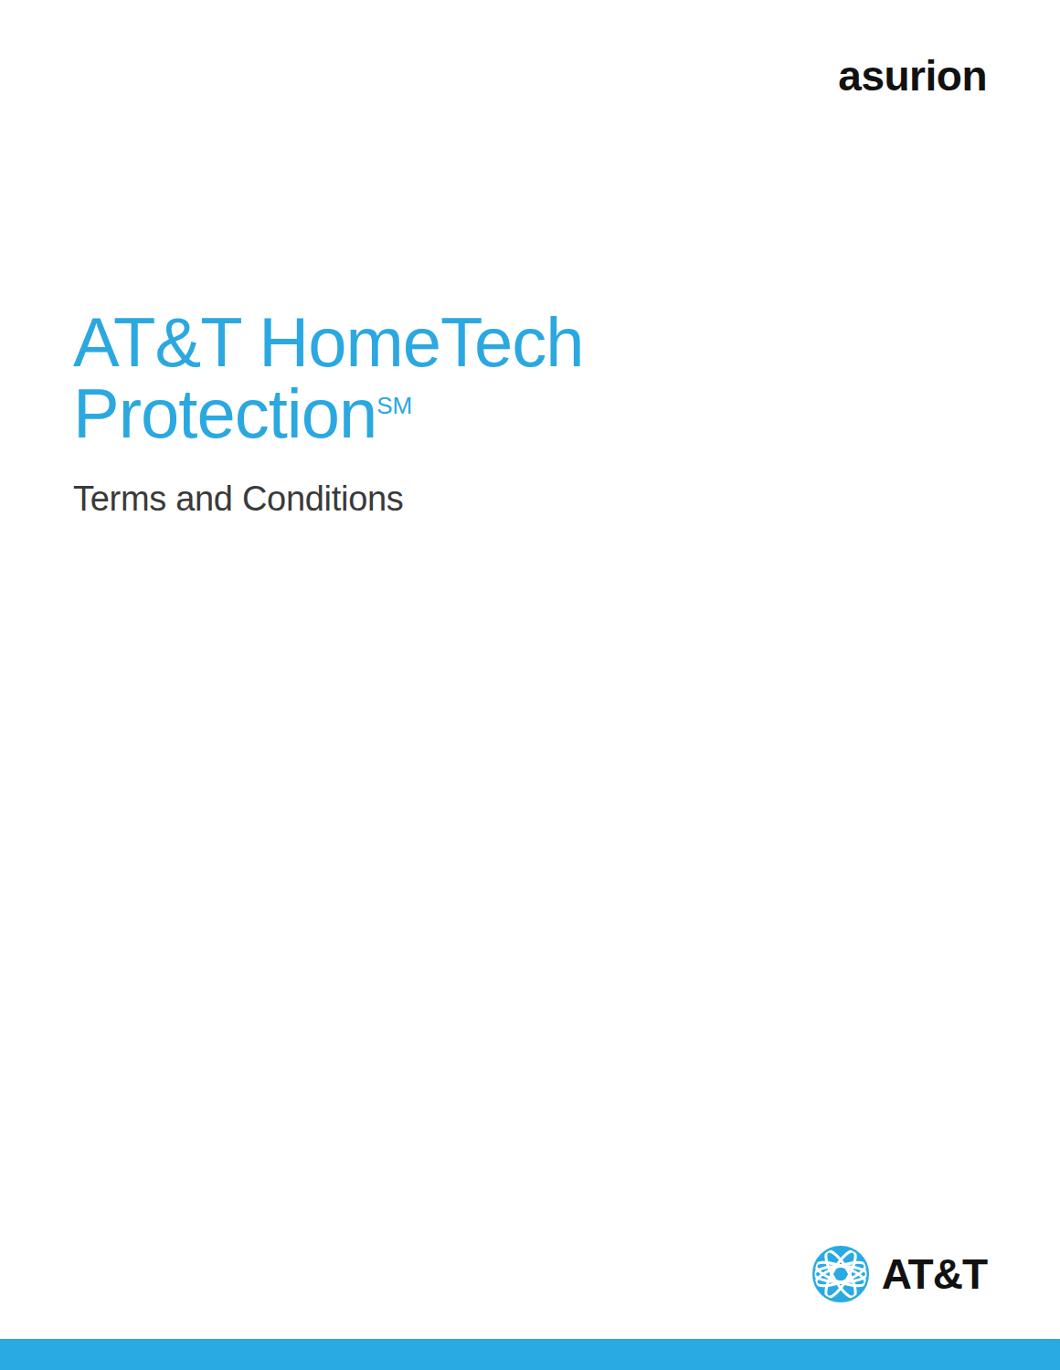asurion
AT&T HomeTech
ProtectionSM
Terms and Conditions
AT&T